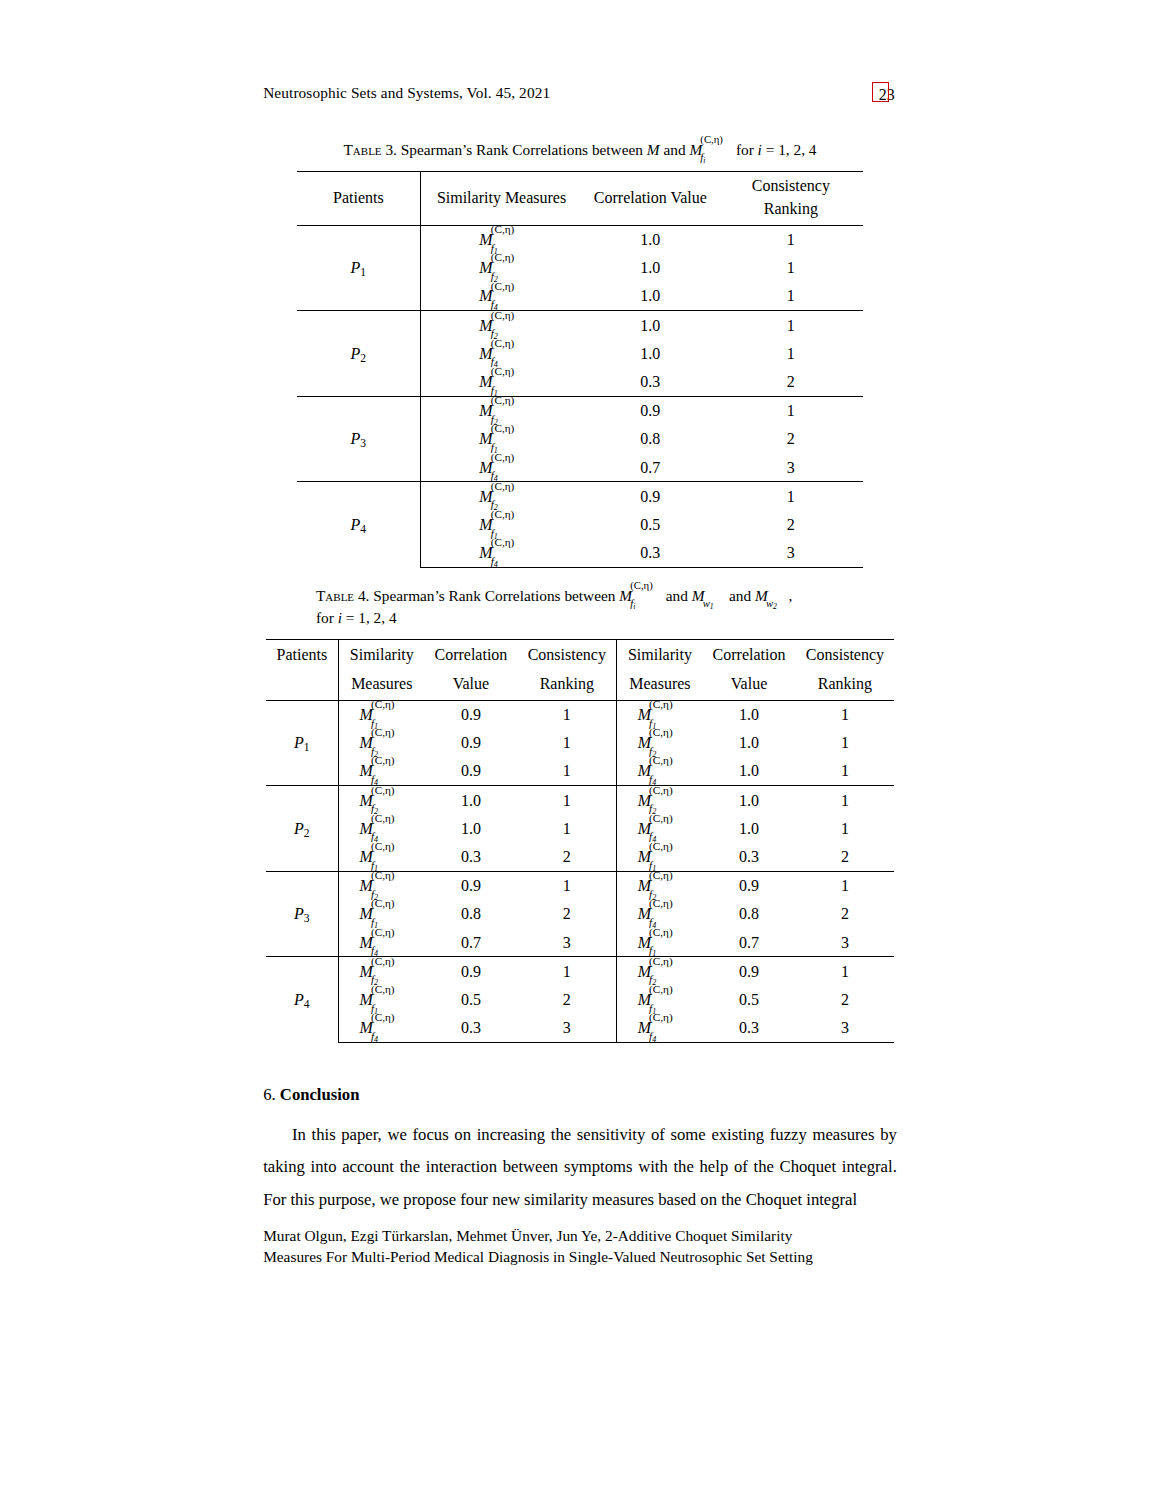Neutrosophic Sets and Systems, Vol. 45, 2021
23
Table 3. Spearman’s Rank Correlations between M and M(C,η) fi for i = 1, 2, 4
| Patients | Similarity Measures | Correlation Value | Consistency Ranking |
| P 1 | M (C,η) f 1 | 1.0 | 1 |
| M (C,η) f 2 | 1.0 | 1 |
| M (C,η) f 4 | 1.0 | 1 |
| P 2 | M (C,η) f 2 | 1.0 | 1 |
| M (C,η) f 4 | 1.0 | 1 |
| M (C,η) f 1 | 0.3 | 2 |
| P 3 | M (C,η) f 2 | 0.9 | 1 |
| M (C,η) f 1 | 0.8 | 2 |
| M (C,η) f 4 | 0.7 | 3 |
| P 4 | M (C,η) f 2 | 0.9 | 1 |
| M (C,η) f 1 | 0.5 | 2 |
| M (C,η) f 4 | 0.3 | 3 |
Table 4. Spearman’s Rank Correlations between M(C,η) fi and Mw1 and Mw2, for i = 1, 2, 4
| Patients | Similarity | Correlation | Consistency | Similarity | Correlation | Consistency |
| | Measures | Value | Ranking | Measures | Value | Ranking |
| P 1 | M (C,η) f 1 | 0.9 | 1 | M (C,η) f 1 | 1.0 | 1 |
| M (C,η) f 2 | 0.9 | 1 | M (C,η) f 2 | 1.0 | 1 |
| M (C,η) f 4 | 0.9 | 1 | M (C,η) f 4 | 1.0 | 1 |
| P 2 | M (C,η) f 2 | 1.0 | 1 | M (C,η) f 2 | 1.0 | 1 |
| M (C,η) f 4 | 1.0 | 1 | M (C,η) f 4 | 1.0 | 1 |
| M (C,η) f 1 | 0.3 | 2 | M (C,η) f 1 | 0.3 | 2 |
| P 3 | M (C,η) f 2 | 0.9 | 1 | M (C,η) f 2 | 0.9 | 1 |
| M (C,η) f 1 | 0.8 | 2 | M (C,η) f 4 | 0.8 | 2 |
| M (C,η) f 4 | 0.7 | 3 | M (C,η) f 1 | 0.7 | 3 |
| P 4 | M (C,η) f 2 | 0.9 | 1 | M (C,η) f 2 | 0.9 | 1 |
| M (C,η) f 1 | 0.5 | 2 | M (C,η) f 1 | 0.5 | 2 |
| M (C,η) f 4 | 0.3 | 3 | M (C,η) f 4 | 0.3 | 3 |
6. Conclusion
In this paper, we focus on increasing the sensitivity of some existing fuzzy measures by taking into account the interaction between symptoms with the help of the Choquet integral. For this purpose, we propose four new similarity measures based on the Choquet integral
Murat Olgun, Ezgi Türkarslan, Mehmet Ünver, Jun Ye, 2-Additive Choquet Similarity
Measures For Multi-Period Medical Diagnosis in Single-Valued Neutrosophic Set Setting